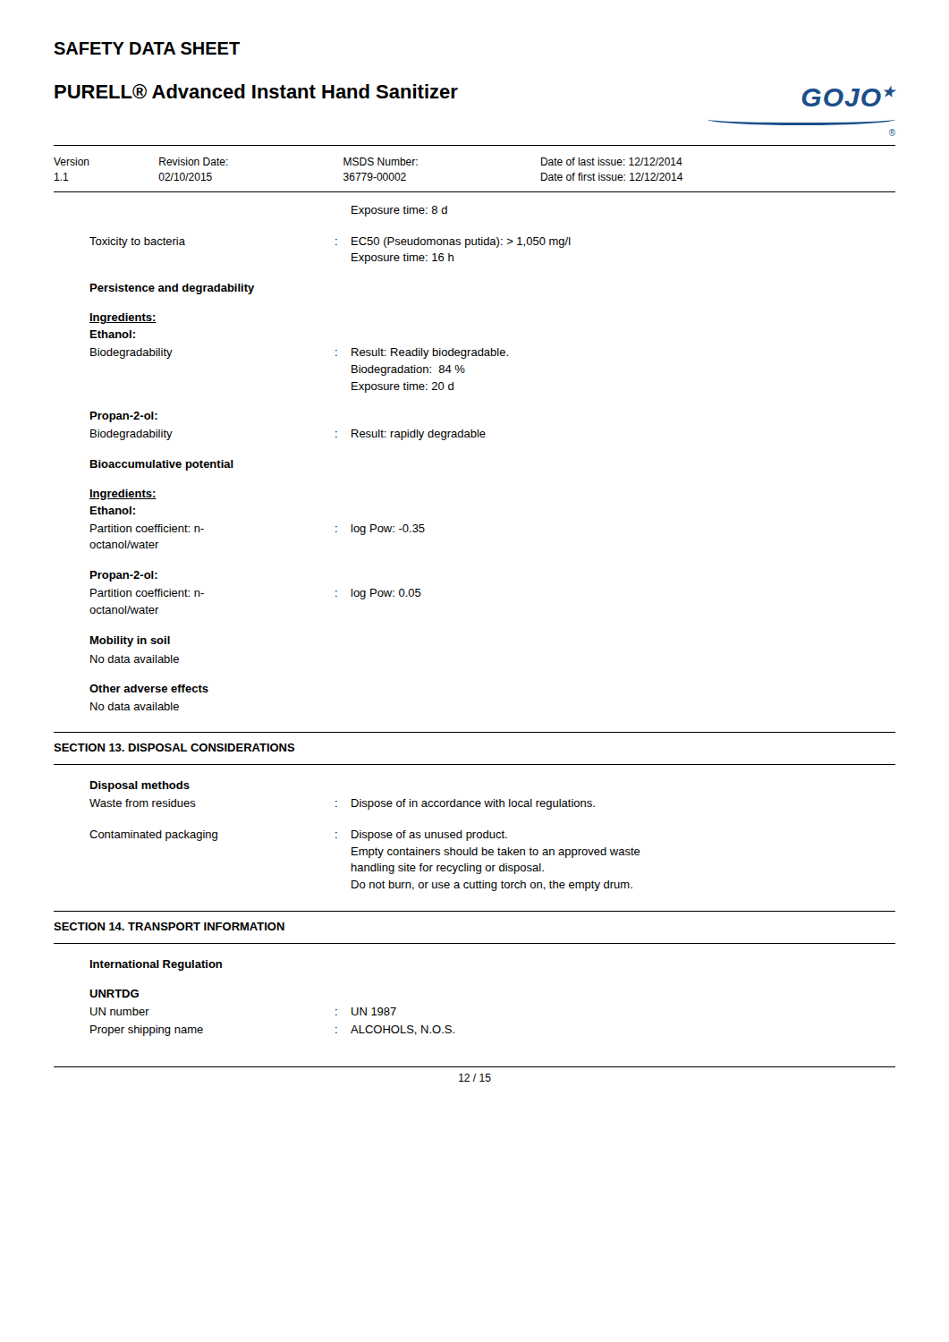SAFETY DATA SHEET
PURELL® Advanced Instant Hand Sanitizer
GOJO★
®
| Version 1.1 | Revision Date: 02/10/2015 | MSDS Number: 36779-00002 | Date of last issue: 12/12/2014 Date of first issue: 12/12/2014 |
| | | Exposure time: 8 d |
| Toxicity to bacteria | : | EC50 (Pseudomonas putida): > 1,050 mg/l Exposure time: 16 h |
Persistence and degradability
Ingredients:
Ethanol:
| Biodegradability | : | Result: Readily biodegradable. Biodegradation: 84 % Exposure time: 20 d |
Propan-2-ol:
| Biodegradability | : | Result: rapidly degradable |
Bioaccumulative potential
Ingredients:
Ethanol:
| Partition coefficient: n- octanol/water | : | log Pow: -0.35 |
Propan-2-ol:
| Partition coefficient: n- octanol/water | : | log Pow: 0.05 |
Mobility in soil
No data available
Other adverse effects
No data available
SECTION 13. DISPOSAL CONSIDERATIONS
Disposal methods
| Waste from residues | : | Dispose of in accordance with local regulations. |
| Contaminated packaging | : | Dispose of as unused product. Empty containers should be taken to an approved waste handling site for recycling or disposal. Do not burn, or use a cutting torch on, the empty drum. |
SECTION 14. TRANSPORT INFORMATION
International Regulation
UNRTDG
| UN number | : | UN 1987 |
| Proper shipping name | : | ALCOHOLS, N.O.S. |
12 / 15